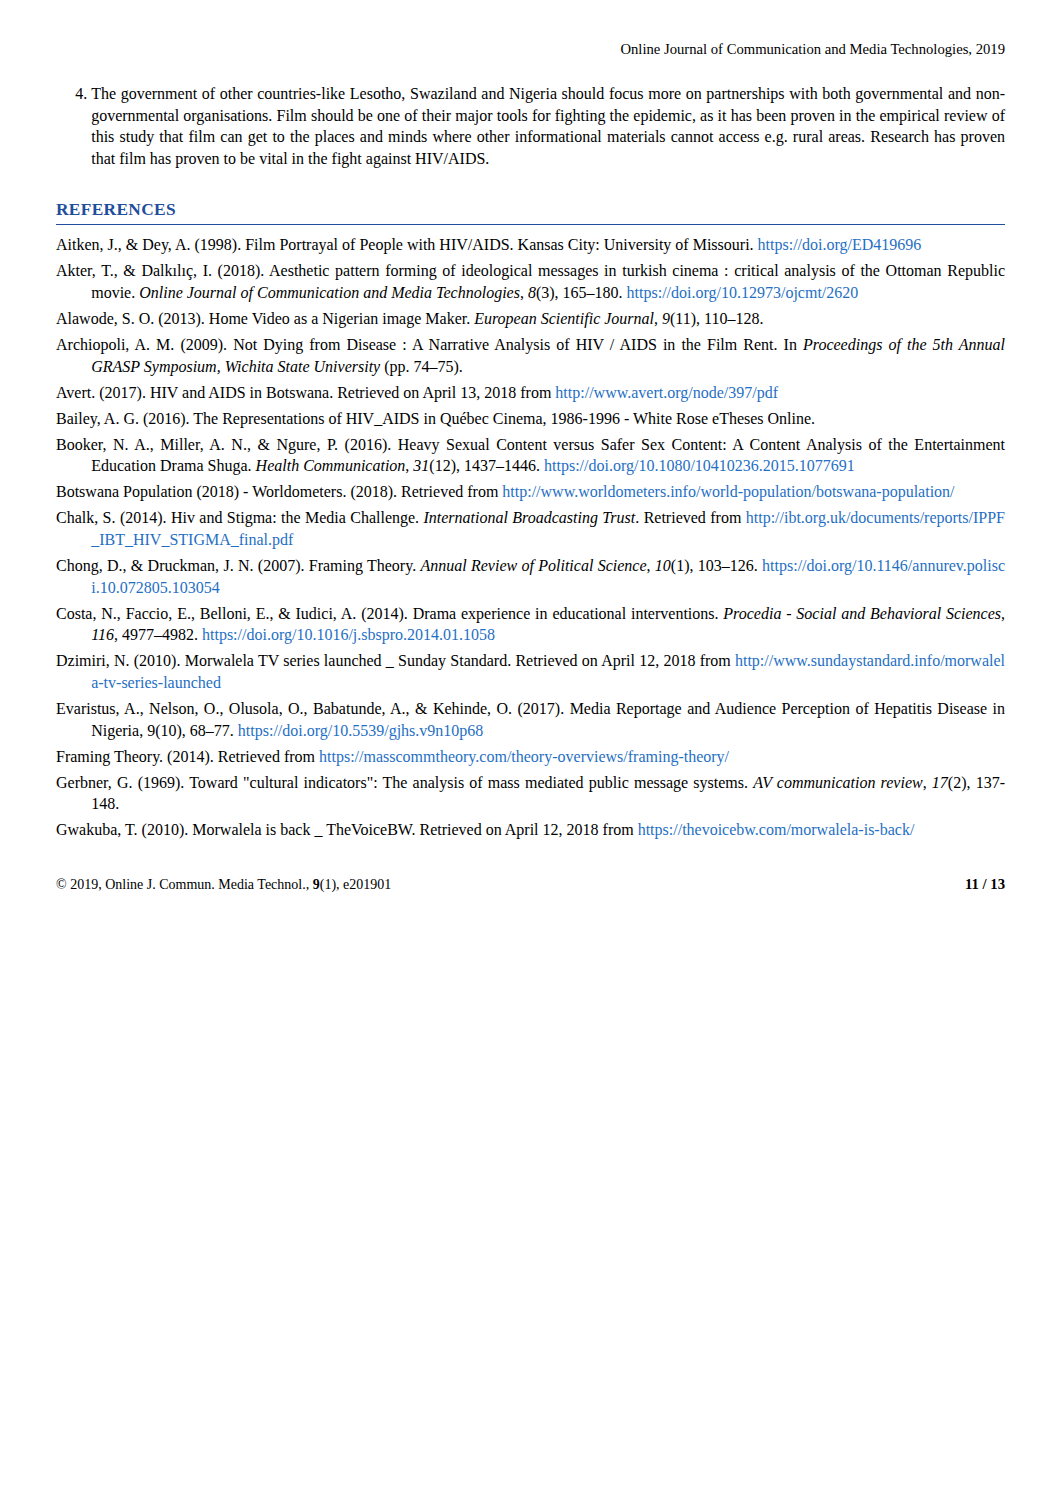Online Journal of Communication and Media Technologies, 2019
The government of other countries-like Lesotho, Swaziland and Nigeria should focus more on partnerships with both governmental and non-governmental organisations. Film should be one of their major tools for fighting the epidemic, as it has been proven in the empirical review of this study that film can get to the places and minds where other informational materials cannot access e.g. rural areas. Research has proven that film has proven to be vital in the fight against HIV/AIDS.
REFERENCES
Aitken, J., & Dey, A. (1998). Film Portrayal of People with HIV/AIDS. Kansas City: University of Missouri. https://doi.org/ED419696
Akter, T., & Dalkılıç, I. (2018). Aesthetic pattern forming of ideological messages in turkish cinema : critical analysis of the Ottoman Republic movie. Online Journal of Communication and Media Technologies, 8(3), 165–180. https://doi.org/10.12973/ojcmt/2620
Alawode, S. O. (2013). Home Video as a Nigerian image Maker. European Scientific Journal, 9(11), 110–128.
Archiopoli, A. M. (2009). Not Dying from Disease : A Narrative Analysis of HIV / AIDS in the Film Rent. In Proceedings of the 5th Annual GRASP Symposium, Wichita State University (pp. 74–75).
Avert. (2017). HIV and AIDS in Botswana. Retrieved on April 13, 2018 from http://www.avert.org/node/397/pdf
Bailey, A. G. (2016). The Representations of HIV_AIDS in Québec Cinema, 1986-1996 - White Rose eTheses Online.
Booker, N. A., Miller, A. N., & Ngure, P. (2016). Heavy Sexual Content versus Safer Sex Content: A Content Analysis of the Entertainment Education Drama Shuga. Health Communication, 31(12), 1437–1446. https://doi.org/10.1080/10410236.2015.1077691
Botswana Population (2018) - Worldometers. (2018). Retrieved from http://www.worldometers.info/world-population/botswana-population/
Chalk, S. (2014). Hiv and Stigma: the Media Challenge. International Broadcasting Trust. Retrieved from http://ibt.org.uk/documents/reports/IPPF_IBT_HIV_STIGMA_final.pdf
Chong, D., & Druckman, J. N. (2007). Framing Theory. Annual Review of Political Science, 10(1), 103–126. https://doi.org/10.1146/annurev.polisci.10.072805.103054
Costa, N., Faccio, E., Belloni, E., & Iudici, A. (2014). Drama experience in educational interventions. Procedia - Social and Behavioral Sciences, 116, 4977–4982. https://doi.org/10.1016/j.sbspro.2014.01.1058
Dzimiri, N. (2010). Morwalela TV series launched _ Sunday Standard. Retrieved on April 12, 2018 from http://www.sundaystandard.info/morwalela-tv-series-launched
Evaristus, A., Nelson, O., Olusola, O., Babatunde, A., & Kehinde, O. (2017). Media Reportage and Audience Perception of Hepatitis Disease in Nigeria, 9(10), 68–77. https://doi.org/10.5539/gjhs.v9n10p68
Framing Theory. (2014). Retrieved from https://masscommtheory.com/theory-overviews/framing-theory/
Gerbner, G. (1969). Toward "cultural indicators": The analysis of mass mediated public message systems. AV communication review, 17(2), 137-148.
Gwakuba, T. (2010). Morwalela is back _ TheVoiceBW. Retrieved on April 12, 2018 from https://thevoicebw.com/morwalela-is-back/
© 2019, Online J. Commun. Media Technol., 9(1), e201901 11 / 13